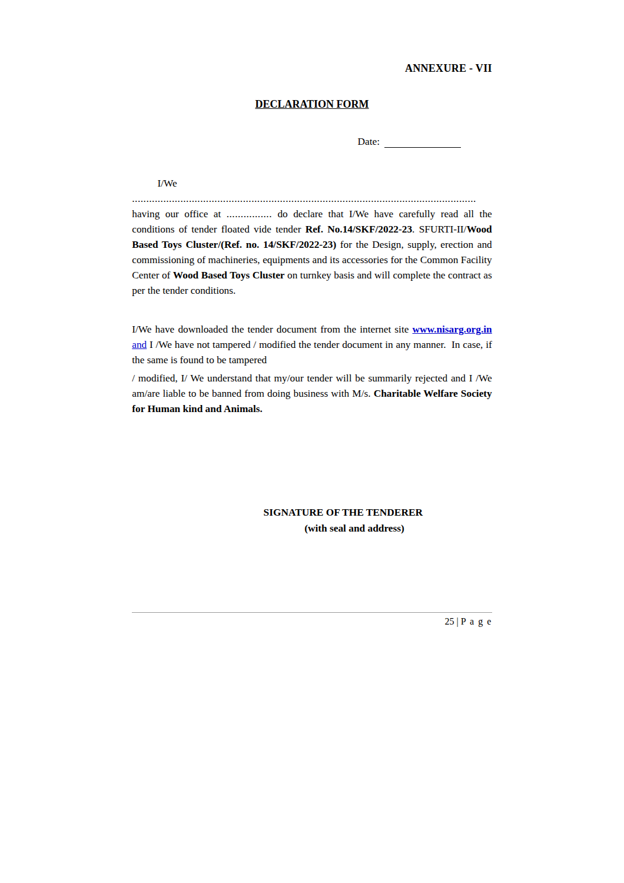ANNEXURE - VII
DECLARATION FORM
Date:
I/We ......................................................................................................................... having our office at ................ do declare that I/We have carefully read all the conditions of tender floated vide tender Ref. No.14/SKF/2022-23. SFURTI-II/Wood Based Toys Cluster/(Ref. no. 14/SKF/2022-23) for the Design, supply, erection and commissioning of machineries, equipments and its accessories for the Common Facility Center of Wood Based Toys Cluster on turnkey basis and will complete the contract as per the tender conditions.
I/We have downloaded the tender document from the internet site www.nisarg.org.in and I /We have not tampered / modified the tender document in any manner. In case, if the same is found to be tampered
/ modified, I/ We understand that my/our tender will be summarily rejected and I /We am/are liable to be banned from doing business with M/s. Charitable Welfare Society for Human kind and Animals.
SIGNATURE OF THE TENDERER (with seal and address)
25 | P a g e